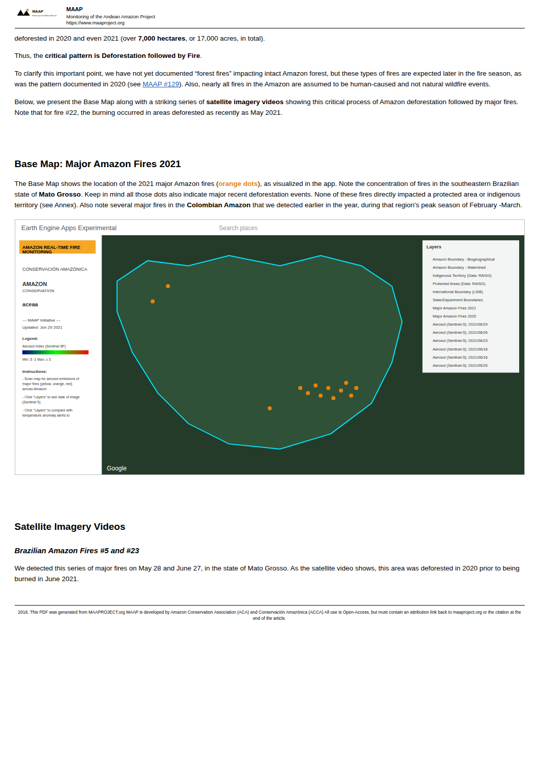MAAP Monitoring of the Andean Amazon Project https://www.maaproject.org
deforested in 2020 and even 2021 (over 7,000 hectares, or 17,000 acres, in total).
Thus, the critical pattern is Deforestation followed by Fire.
To clarify this important point, we have not yet documented “forest fires” impacting intact Amazon forest, but these types of fires are expected later in the fire season, as was the pattern documented in 2020 (see MAAP #129). Also, nearly all fires in the Amazon are assumed to be human-caused and not natural wildfire events.
Below, we present the Base Map along with a striking series of satellite imagery videos showing this critical process of Amazon deforestation followed by major fires. Note that for fire #22, the burning occurred in areas deforested as recently as May 2021.
Base Map: Major Amazon Fires 2021
The Base Map shows the location of the 2021 major Amazon fires (orange dots), as visualized in the app. Note the concentration of fires in the southeastern Brazilian state of Mato Grosso. Keep in mind all those dots also indicate major recent deforestation events. None of these fires directly impacted a protected area or indigenous territory (see Annex). Also note several major fires in the Colombian Amazon that we detected earlier in the year, during that region's peak season of February -March.
Satellite Imagery Videos
Brazilian Amazon Fires #5 and #23
We detected this series of major fires on May 28 and June 27, in the state of Mato Grosso. As the satellite video shows, this area was deforested in 2020 prior to being burned in June 2021.
2016. This PDF was generated from MAAPROJECT.org MAAP is developed by Amazon Conservation Association (ACA) and Conservación Amazónica (ACCA) All use is Open-Access, but must contain an attribution link back to maaproject.org or the citation at the end of the article.